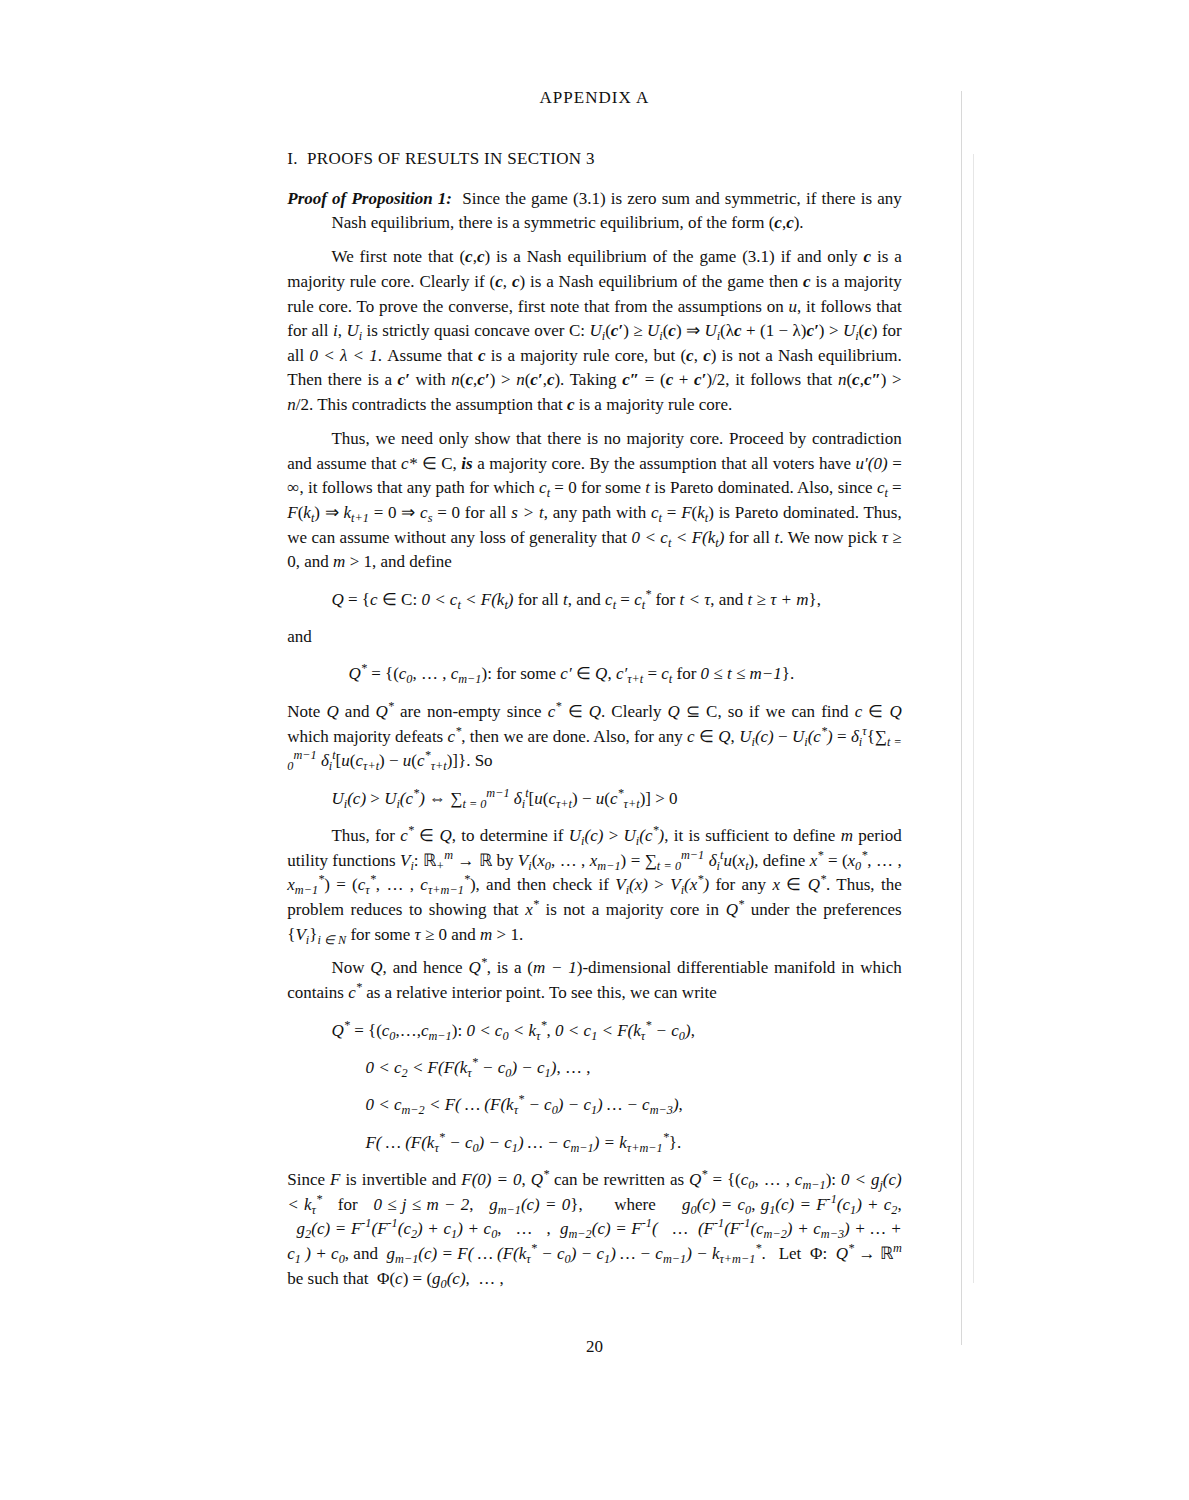APPENDIX A
I. PROOFS OF RESULTS IN SECTION 3
Proof of Proposition 1: Since the game (3.1) is zero sum and symmetric, if there is any Nash equilibrium, there is a symmetric equilibrium, of the form (c,c).
We first note that (c,c) is a Nash equilibrium of the game (3.1) if and only c is a majority rule core. Clearly if (c, c) is a Nash equilibrium of the game then c is a majority rule core. To prove the converse, first note that from the assumptions on u, it follows that for all i, Ui is strictly quasi concave over C: Ui(c′) ≥ Ui(c) ⇒ Ui(λc + (1 − λ)c′) > Ui(c) for all 0 < λ < 1. Assume that c is a majority rule core, but (c, c) is not a Nash equilibrium. Then there is a c′ with n(c,c′) > n(c′,c). Taking c″ = (c + c′)/2, it follows that n(c,c″) > n/2. This contradicts the assumption that c is a majority rule core.
Thus, we need only show that there is no majority core. Proceed by contradiction and assume that c* ∈ C, is a majority core. By the assumption that all voters have u′(0) = ∞, it follows that any path for which ct = 0 for some t is Pareto dominated. Also, since ct = F(kt) ⇒ kt+1 = 0 ⇒ cs = 0 for all s > t, any path with ct = F(kt) is Pareto dominated. Thus, we can assume without any loss of generality that 0 < ct < F(kt) for all t. We now pick τ ≥ 0, and m > 1, and define
Q = {c ∈ C: 0 < ct < F(kt) for all t, and ct = ct* for t < τ, and t ≥ τ + m},
and
Q* = {(c0, … , cm−1): for some c′ ∈ Q, c′τ+t = ct for 0 ≤ t ≤ m−1}.
Note Q and Q* are non-empty since c* ∈ Q. Clearly Q ⊆ C, so if we can find c ∈ Q which majority defeats c*, then we are done. Also, for any c ∈ Q, Ui(c) − Ui(c*) = δiτ{∑t = 0m−1 δit[u(cτ+t) − u(c*τ+t)]}. So
Ui(c) > Ui(c*) ⇔ ∑t = 0m−1 δit[u(cτ+t) − u(c*τ+t)] > 0
Thus, for c* ∈ Q, to determine if Ui(c) > Ui(c*), it is sufficient to define m period utility functions Vi: ℝ+m → ℝ by Vi(x0, … , xm−1) = ∑t = 0m−1 δitu(xt), define x* = (x0*, … , xm−1*) = (cτ*, … , cτ+m−1*), and then check if Vi(x) > Vi(x*) for any x ∈ Q*. Thus, the problem reduces to showing that x* is not a majority core in Q* under the preferences {Vi}i ∈ N for some τ ≥ 0 and m > 1.
Now Q, and hence Q*, is a (m − 1)-dimensional differentiable manifold in which contains c* as a relative interior point. To see this, we can write
Q* = {(c0,…,cm−1): 0 < c0 < kτ*, 0 < c1 < F(kτ* − c0),
0 < c2 < F(F(kτ* − c0) − c1), … ,
0 < cm−2 < F( … (F(kτ* − c0) − c1) … − cm−3),
F( … (F(kτ* − c0) − c1) … − cm−1) = kτ+m−1*}.
Since F is invertible and F(0) = 0, Q* can be rewritten as Q* = {(c0, … , cm−1): 0 < gj(c) < kτ* for 0 ≤ j ≤ m − 2, gm−1(c) = 0}, where g0(c) = c0, g1(c) = F-1(c1) + c2, g2(c) = F-1(F-1(c2) + c1) + c0, … , gm−2(c) = F-1( … (F-1(F-1(cm−2) + cm−3) + … + c1 ) + c0, and gm−1(c) = F( … (F(kτ* − c0) − c1) … − cm−1) − kτ+m−1*. Let Φ: Q* → ℝm be such that Φ(c) = (g0(c), … ,
20